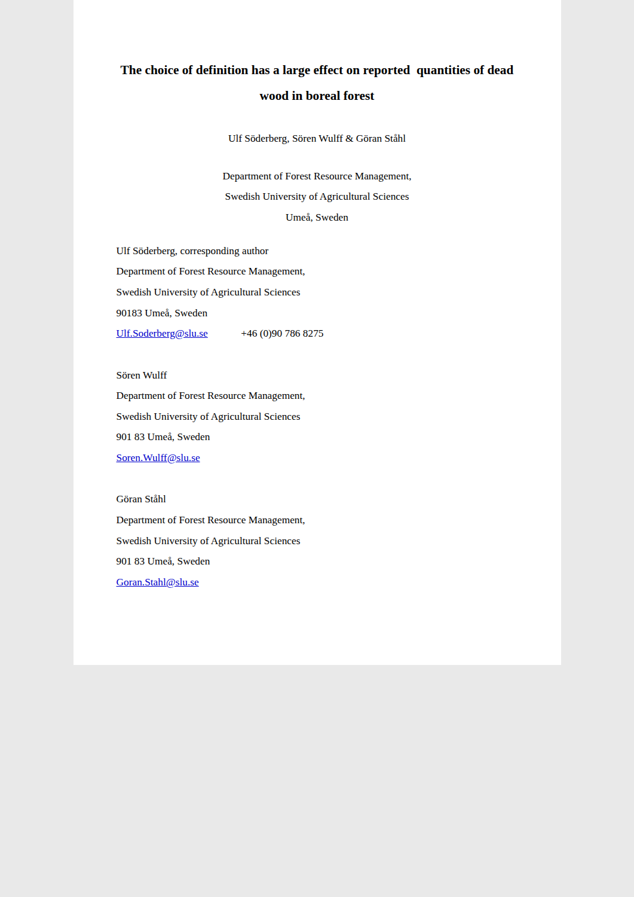The choice of definition has a large effect on reported quantities of dead wood in boreal forest
Ulf Söderberg, Sören Wulff & Göran Ståhl
Department of Forest Resource Management,
Swedish University of Agricultural Sciences
Umeå, Sweden
Ulf Söderberg, corresponding author
Department of Forest Resource Management,
Swedish University of Agricultural Sciences
90183 Umeå, Sweden
Ulf.Soderberg@slu.se+46 (0)90 786 8275
Sören Wulff
Department of Forest Resource Management,
Swedish University of Agricultural Sciences
901 83 Umeå, Sweden
Soren.Wulff@slu.se
Göran Ståhl
Department of Forest Resource Management,
Swedish University of Agricultural Sciences
901 83 Umeå, Sweden
Goran.Stahl@slu.se